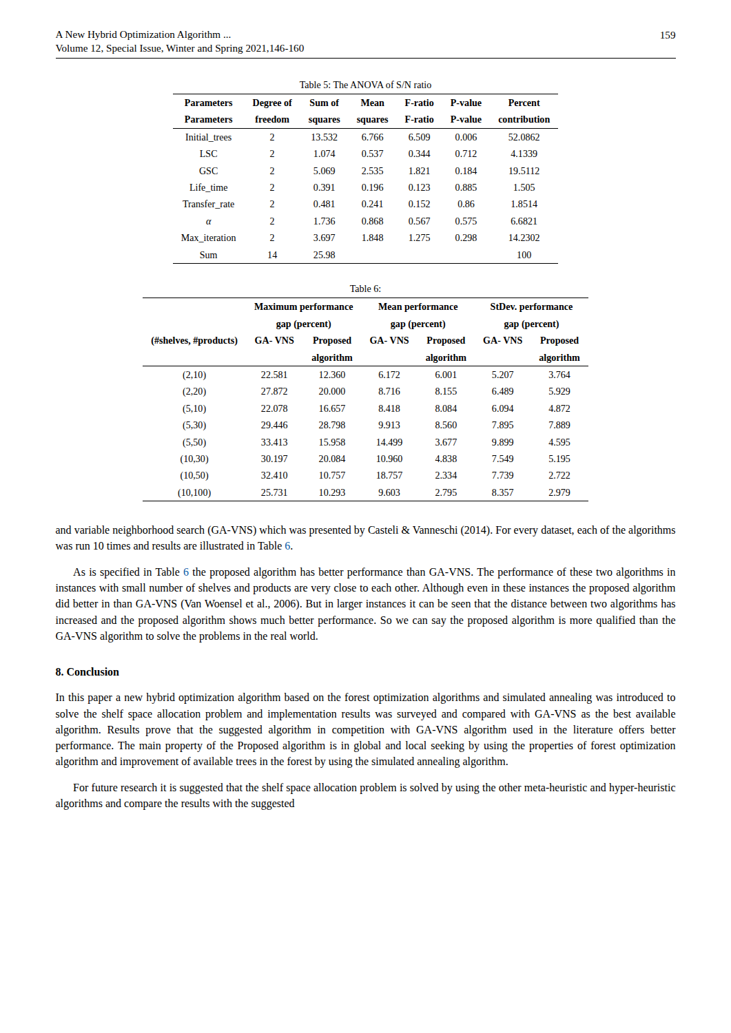A New Hybrid Optimization Algorithm ...
Volume 12, Special Issue, Winter and Spring 2021,146-160
159
Table 5: The ANOVA of S/N ratio
| Parameters | Degree of | Sum of | Mean | F-ratio | P-value | Percent |
| --- | --- | --- | --- | --- | --- | --- |
| Parameters | freedom | squares | squares | F-ratio | P-value | contribution |
| Initial_trees | 2 | 13.532 | 6.766 | 6.509 | 0.006 | 52.0862 |
| LSC | 2 | 1.074 | 0.537 | 0.344 | 0.712 | 4.1339 |
| GSC | 2 | 5.069 | 2.535 | 1.821 | 0.184 | 19.5112 |
| Life_time | 2 | 0.391 | 0.196 | 0.123 | 0.885 | 1.505 |
| Transfer_rate | 2 | 0.481 | 0.241 | 0.152 | 0.86 | 1.8514 |
| α | 2 | 1.736 | 0.868 | 0.567 | 0.575 | 6.6821 |
| Max_iteration | 2 | 3.697 | 1.848 | 1.275 | 0.298 | 14.2302 |
| Sum | 14 | 25.98 | | | | 100 |
Table 6:
| | Maximum performance | Mean performance | StDev. performance |
| --- | --- | --- | --- |
| | gap (percent) | gap (percent) | gap (percent) |
| (#shelves, #products) | GA- VNS | Proposed | GA- VNS | Proposed | GA- VNS | Proposed |
| | | algorithm | | algorithm | | algorithm |
| (2,10) | 22.581 | 12.360 | 6.172 | 6.001 | 5.207 | 3.764 |
| (2,20) | 27.872 | 20.000 | 8.716 | 8.155 | 6.489 | 5.929 |
| (5,10) | 22.078 | 16.657 | 8.418 | 8.084 | 6.094 | 4.872 |
| (5,30) | 29.446 | 28.798 | 9.913 | 8.560 | 7.895 | 7.889 |
| (5,50) | 33.413 | 15.958 | 14.499 | 3.677 | 9.899 | 4.595 |
| (10,30) | 30.197 | 20.084 | 10.960 | 4.838 | 7.549 | 5.195 |
| (10,50) | 32.410 | 10.757 | 18.757 | 2.334 | 7.739 | 2.722 |
| (10,100) | 25.731 | 10.293 | 9.603 | 2.795 | 8.357 | 2.979 |
and variable neighborhood search (GA-VNS) which was presented by Casteli & Vanneschi (2014). For every dataset, each of the algorithms was run 10 times and results are illustrated in Table 6.
As is specified in Table 6 the proposed algorithm has better performance than GA-VNS. The performance of these two algorithms in instances with small number of shelves and products are very close to each other. Although even in these instances the proposed algorithm did better in than GA-VNS (Van Woensel et al., 2006). But in larger instances it can be seen that the distance between two algorithms has increased and the proposed algorithm shows much better performance. So we can say the proposed algorithm is more qualified than the GA-VNS algorithm to solve the problems in the real world.
8. Conclusion
In this paper a new hybrid optimization algorithm based on the forest optimization algorithms and simulated annealing was introduced to solve the shelf space allocation problem and implementation results was surveyed and compared with GA-VNS as the best available algorithm. Results prove that the suggested algorithm in competition with GA-VNS algorithm used in the literature offers better performance. The main property of the Proposed algorithm is in global and local seeking by using the properties of forest optimization algorithm and improvement of available trees in the forest by using the simulated annealing algorithm.
For future research it is suggested that the shelf space allocation problem is solved by using the other meta-heuristic and hyper-heuristic algorithms and compare the results with the suggested